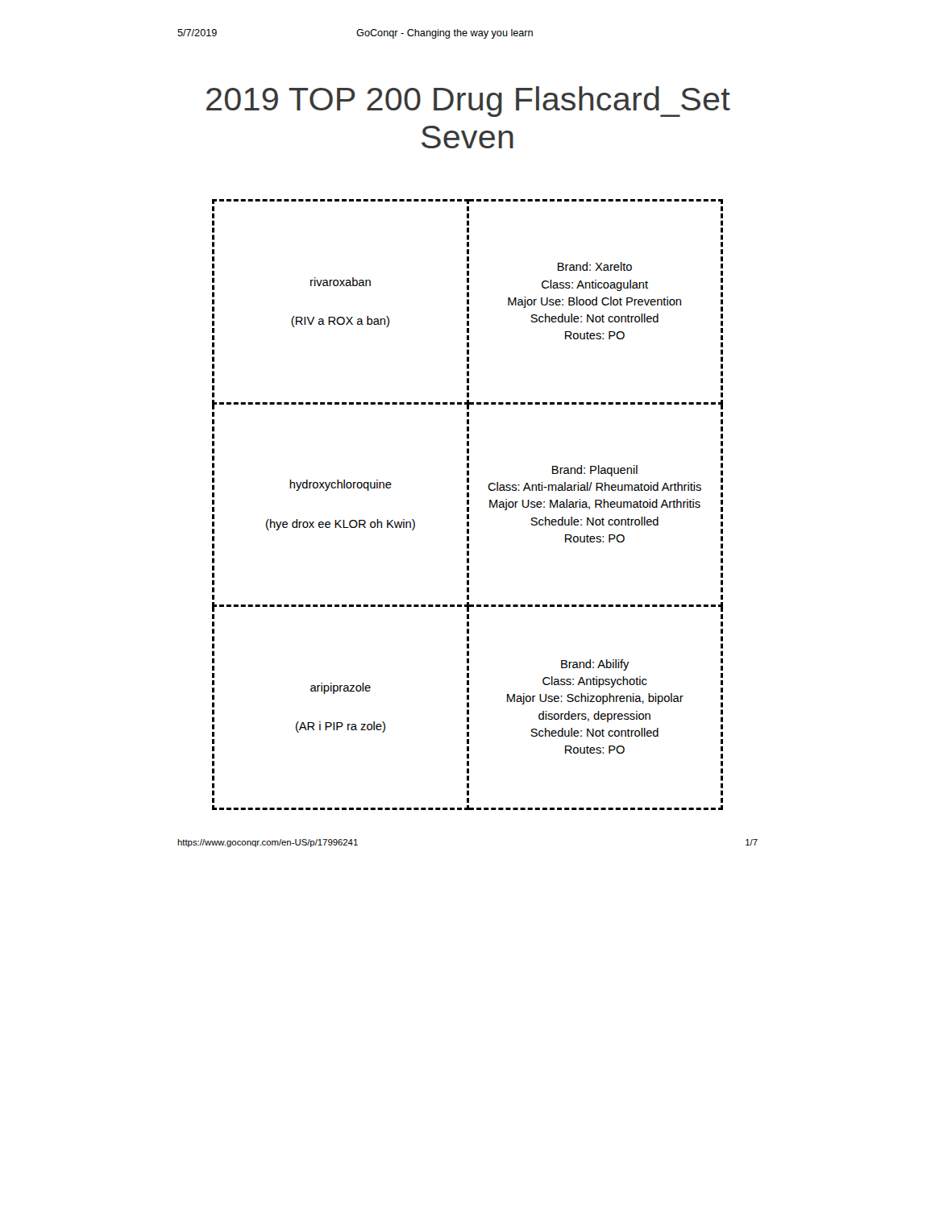5/7/2019 GoConqr - Changing the way you learn
2019 TOP 200 Drug Flashcard_Set Seven
| rivaroxaban (RIV a ROX a ban) | Brand: Xarelto Class: Anticoagulant Major Use: Blood Clot Prevention Schedule: Not controlled Routes: PO |
| hydroxychloroquine (hye drox ee KLOR oh Kwin) | Brand: Plaquenil Class: Anti-malarial/ Rheumatoid Arthritis Major Use: Malaria, Rheumatoid Arthritis Schedule: Not controlled Routes: PO |
| aripiprazole (AR i PIP ra zole) | Brand: Abilify Class: Antipsychotic Major Use: Schizophrenia, bipolar disorders, depression Schedule: Not controlled Routes: PO |
https://www.goconqr.com/en-US/p/17996241 1/7